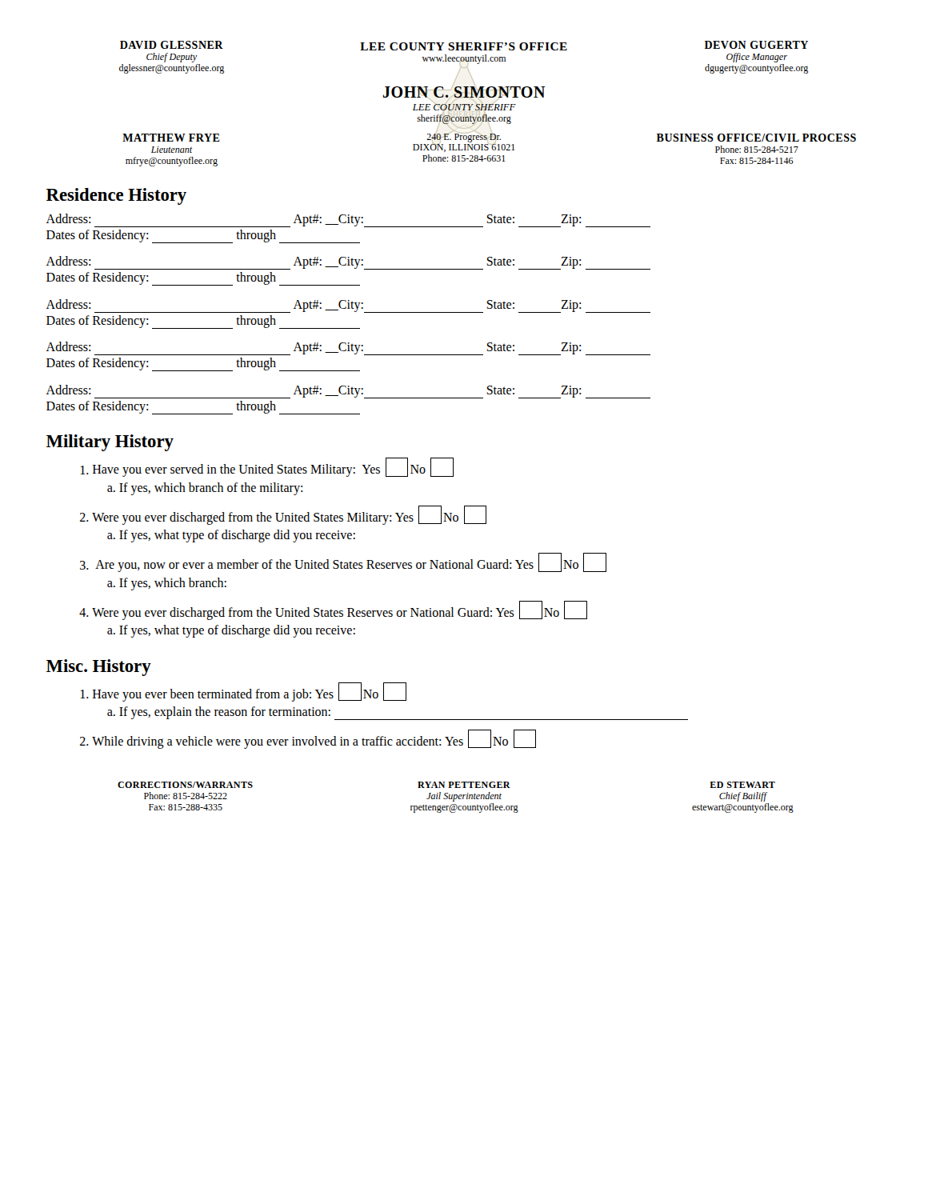SHERIFF
| DAVID GLESSNER Chief Deputy dglessner@countyoflee.org | LEE COUNTY SHERIFF’S OFFICE www.leecountyil.com | DEVON GUGERTY Office Manager dgugerty@countyoflee.org |
| | JOHN C. SIMONTON LEE COUNTY SHERIFF sheriff@countyoflee.org | |
| MATTHEW FRYE Lieutenant mfrye@countyoflee.org | 240 E. Progress Dr. DIXON, ILLINOIS 61021 Phone: 815-284-6631 | BUSINESS OFFICE/CIVIL PROCESS Phone: 815-284-5217 Fax: 815-284-1146 |
Residence History
Address: Apt#: __City: State: Zip:
Dates of Residency: through
Address: Apt#: __City: State: Zip:
Dates of Residency: through
Address: Apt#: __City: State: Zip:
Dates of Residency: through
Address: Apt#: __City: State: Zip:
Dates of Residency: through
Address: Apt#: __City: State: Zip:
Dates of Residency: through
Military History
Have you ever served in the United States Military: Yes No
If yes, which branch of the military:
Were you ever discharged from the United States Military: Yes No
If yes, what type of discharge did you receive:
Are you, now or ever a member of the United States Reserves or National Guard: Yes No
If yes, which branch:
Were you ever discharged from the United States Reserves or National Guard: Yes No
If yes, what type of discharge did you receive:
Misc. History
Have you ever been terminated from a job: Yes No
If yes, explain the reason for termination:
While driving a vehicle were you ever involved in a traffic accident: Yes No
| CORRECTIONS/WARRANTS Phone: 815-284-5222 Fax: 815-288-4335 | RYAN PETTENGER Jail Superintendent rpettenger@countyoflee.org | ED STEWART Chief Bailiff estewart@countyoflee.org |